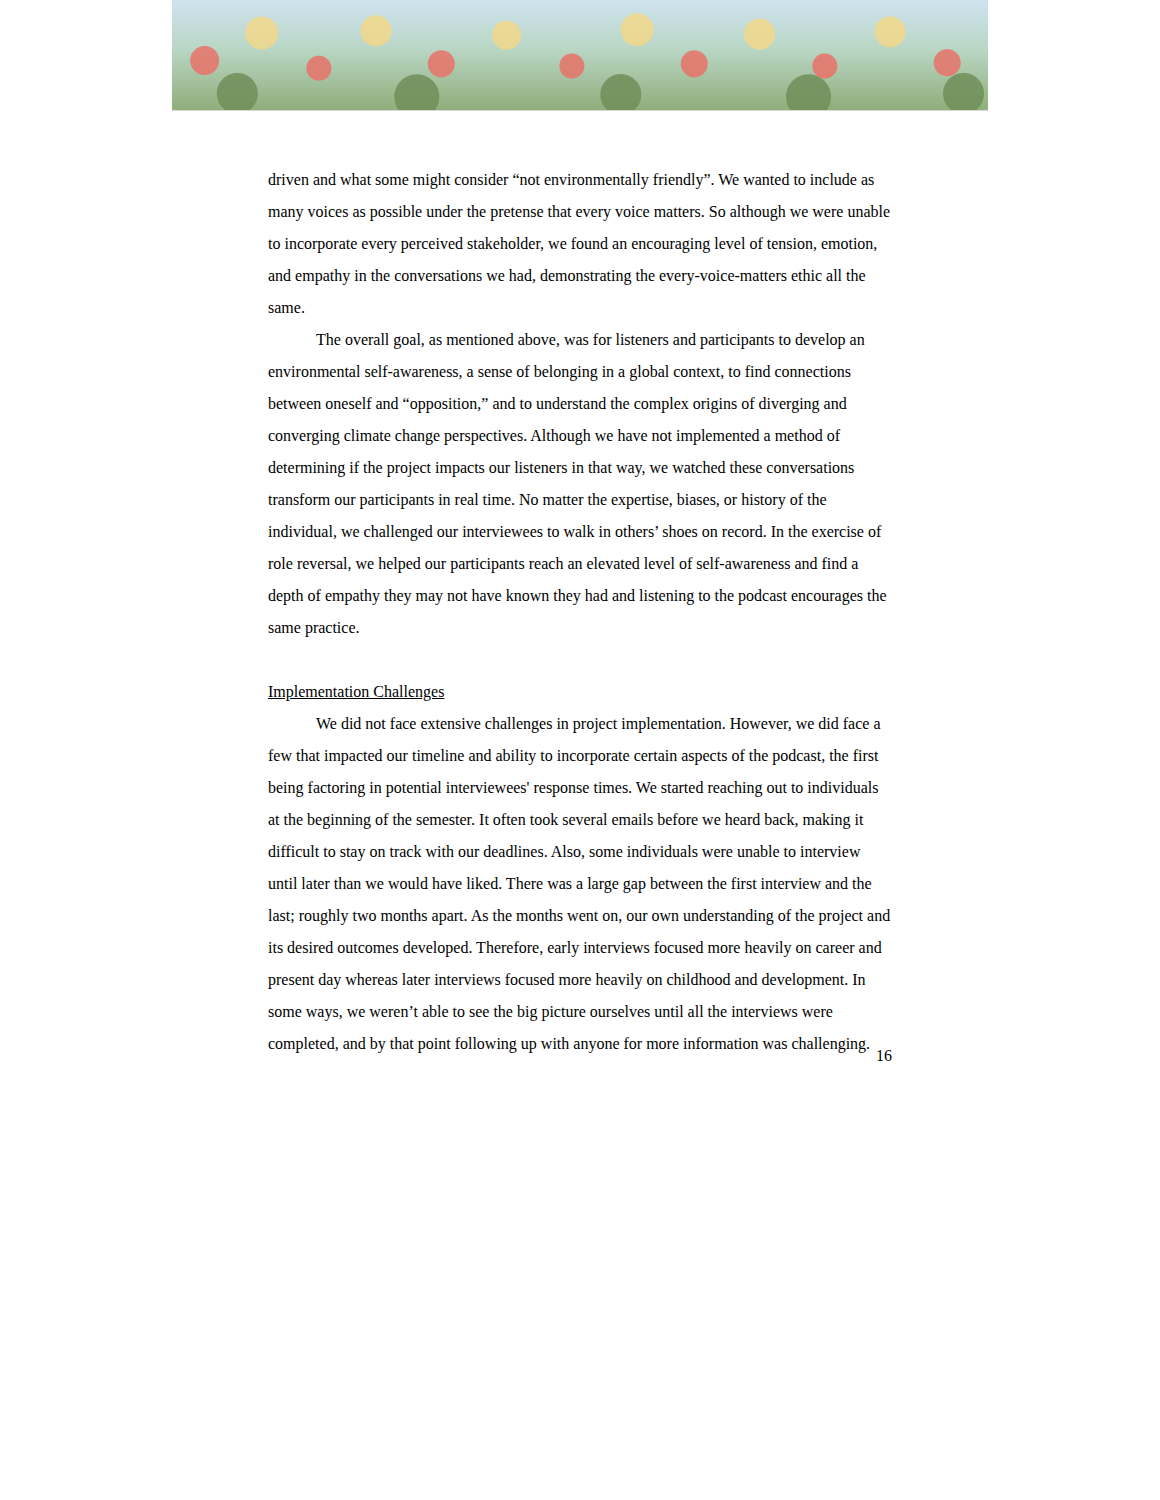driven and what some might consider “not environmentally friendly”. We wanted to include as many voices as possible under the pretense that every voice matters. So although we were unable to incorporate every perceived stakeholder, we found an encouraging level of tension, emotion, and empathy in the conversations we had, demonstrating the every-voice-matters ethic all the same.
The overall goal, as mentioned above, was for listeners and participants to develop an environmental self-awareness, a sense of belonging in a global context, to find connections between oneself and “opposition,” and to understand the complex origins of diverging and converging climate change perspectives. Although we have not implemented a method of determining if the project impacts our listeners in that way, we watched these conversations transform our participants in real time. No matter the expertise, biases, or history of the individual, we challenged our interviewees to walk in others’ shoes on record. In the exercise of role reversal, we helped our participants reach an elevated level of self-awareness and find a depth of empathy they may not have known they had and listening to the podcast encourages the same practice.
Implementation Challenges
We did not face extensive challenges in project implementation. However, we did face a few that impacted our timeline and ability to incorporate certain aspects of the podcast, the first being factoring in potential interviewees' response times. We started reaching out to individuals at the beginning of the semester. It often took several emails before we heard back, making it difficult to stay on track with our deadlines. Also, some individuals were unable to interview until later than we would have liked. There was a large gap between the first interview and the last; roughly two months apart. As the months went on, our own understanding of the project and its desired outcomes developed. Therefore, early interviews focused more heavily on career and present day whereas later interviews focused more heavily on childhood and development. In some ways, we weren’t able to see the big picture ourselves until all the interviews were completed, and by that point following up with anyone for more information was challenging.
16